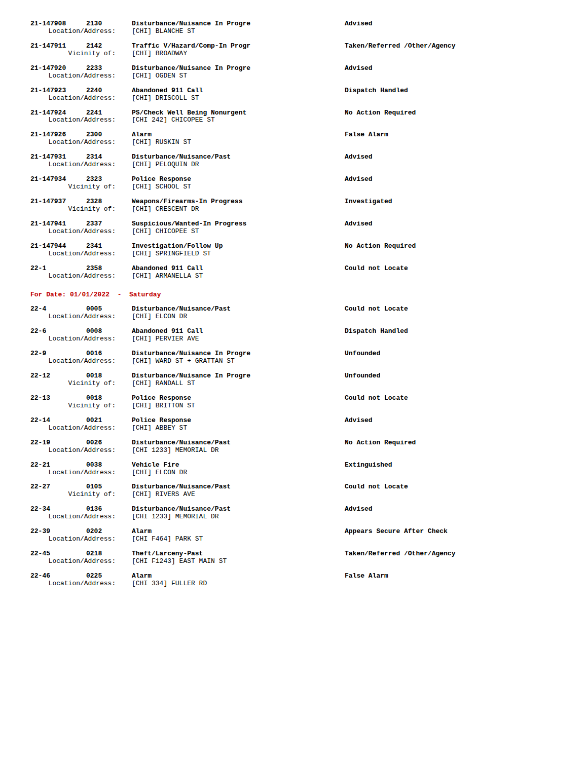| 21-147908 | 2130 | Disturbance/Nuisance In Progre | Advised |
| Location/Address: | [CHI] BLANCHE ST |
| 21-147911 | 2142 | Traffic V/Hazard/Comp-In Progr | Taken/Referred /Other/Agency |
| Vicinity of: | [CHI] BROADWAY |
| 21-147920 | 2233 | Disturbance/Nuisance In Progre | Advised |
| Location/Address: | [CHI] OGDEN ST |
| 21-147923 | 2240 | Abandoned 911 Call | Dispatch Handled |
| Location/Address: | [CHI] DRISCOLL ST |
| 21-147924 | 2241 | PS/Check Well Being Nonurgent | No Action Required |
| Location/Address: | [CHI 242] CHICOPEE ST |
| 21-147926 | 2300 | Alarm | False Alarm |
| Location/Address: | [CHI] RUSKIN ST |
| 21-147931 | 2314 | Disturbance/Nuisance/Past | Advised |
| Location/Address: | [CHI] PELOQUIN DR |
| 21-147934 | 2323 | Police Response | Advised |
| Vicinity of: | [CHI] SCHOOL ST |
| 21-147937 | 2328 | Weapons/Firearms-In Progress | Investigated |
| Vicinity of: | [CHI] CRESCENT DR |
| 21-147941 | 2337 | Suspicious/Wanted-In Progress | Advised |
| Location/Address: | [CHI] CHICOPEE ST |
| 21-147944 | 2341 | Investigation/Follow Up | No Action Required |
| Location/Address: | [CHI] SPRINGFIELD ST |
| 22-1 | 2358 | Abandoned 911 Call | Could not Locate |
| Location/Address: | [CHI] ARMANELLA ST |
For Date: 01/01/2022 - Saturday
| 22-4 | 0005 | Disturbance/Nuisance/Past | Could not Locate |
| Location/Address: | [CHI] ELCON DR |
| 22-6 | 0008 | Abandoned 911 Call | Dispatch Handled |
| Location/Address: | [CHI] PERVIER AVE |
| 22-9 | 0016 | Disturbance/Nuisance In Progre | Unfounded |
| Location/Address: | [CHI] WARD ST + GRATTAN ST |
| 22-12 | 0018 | Disturbance/Nuisance In Progre | Unfounded |
| Vicinity of: | [CHI] RANDALL ST |
| 22-13 | 0018 | Police Response | Could not Locate |
| Vicinity of: | [CHI] BRITTON ST |
| 22-14 | 0021 | Police Response | Advised |
| Location/Address: | [CHI] ABBEY ST |
| 22-19 | 0026 | Disturbance/Nuisance/Past | No Action Required |
| Location/Address: | [CHI 1233] MEMORIAL DR |
| 22-21 | 0038 | Vehicle Fire | Extinguished |
| Location/Address: | [CHI] ELCON DR |
| 22-27 | 0105 | Disturbance/Nuisance/Past | Could not Locate |
| Vicinity of: | [CHI] RIVERS AVE |
| 22-34 | 0136 | Disturbance/Nuisance/Past | Advised |
| Location/Address: | [CHI 1233] MEMORIAL DR |
| 22-39 | 0202 | Alarm | Appears Secure After Check |
| Location/Address: | [CHI F464] PARK ST |
| 22-45 | 0218 | Theft/Larceny-Past | Taken/Referred /Other/Agency |
| Location/Address: | [CHI F1243] EAST MAIN ST |
| 22-46 | 0225 | Alarm | False Alarm |
| Location/Address: | [CHI 334] FULLER RD |